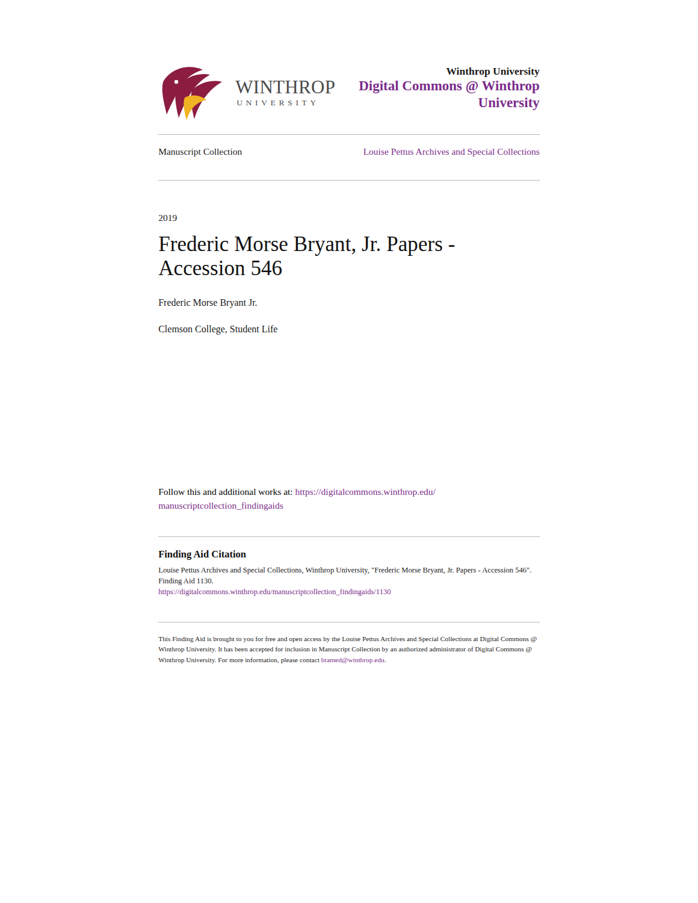WINTHROP
UNIVERSITY
Winthrop University
Digital Commons @ Winthrop
University
Manuscript Collection
Louise Pettus Archives and Special Collections
2019
Frederic Morse Bryant, Jr. Papers - Accession 546
Frederic Morse Bryant Jr.
Clemson College, Student Life
Follow this and additional works at: https://digitalcommons.winthrop.edu/
manuscriptcollection_findingaids
Finding Aid Citation
Louise Pettus Archives and Special Collections, Winthrop University, "Frederic Morse Bryant, Jr. Papers - Accession 546". Finding Aid 1130.
https://digitalcommons.winthrop.edu/manuscriptcollection_findingaids/1130
This Finding Aid is brought to you for free and open access by the Louise Pettus Archives and Special Collections at Digital Commons @ Winthrop University. It has been accepted for inclusion in Manuscript Collection by an authorized administrator of Digital Commons @ Winthrop University. For more information, please contact bramed@winthrop.edu.